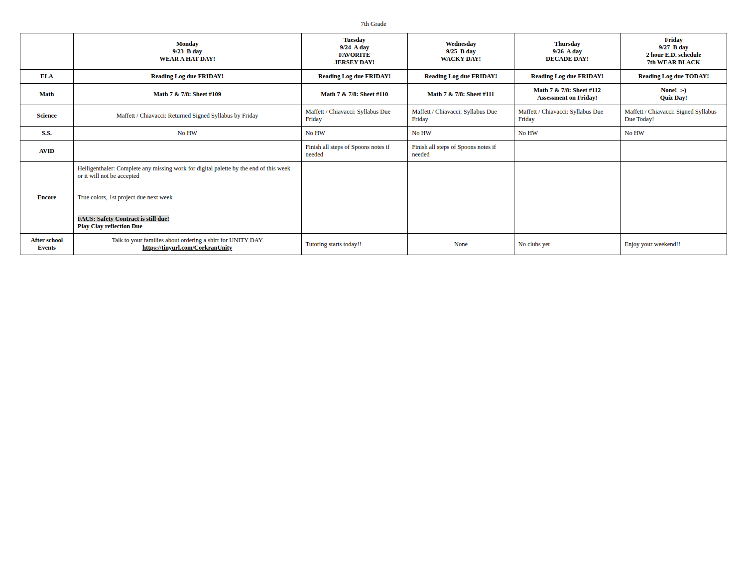7th Grade
| | Monday 9/23 B day WEAR A HAT DAY! | Tuesday 9/24 A day FAVORITE JERSEY DAY! | Wednesday 9/25 B day WACKY DAY! | Thursday 9/26 A day DECADE DAY! | Friday 9/27 B day 2 hour E.D. schedule 7th WEAR BLACK |
| --- | --- | --- | --- | --- | --- |
| ELA | Reading Log due FRIDAY! | Reading Log due FRIDAY! | Reading Log due FRIDAY! | Reading Log due FRIDAY! | Reading Log due TODAY! |
| Math | Math 7 & 7/8: Sheet #109 | Math 7 & 7/8: Sheet #110 | Math 7 & 7/8: Sheet #111 | Math 7 & 7/8: Sheet #112 Assessment on Friday! | None! :-) Quiz Day! |
| Science | Maffett / Chiavacci: Returned Signed Syllabus by Friday | Maffett / Chiavacci: Syllabus Due Friday | Maffett / Chiavacci: Syllabus Due Friday | Maffett / Chiavacci: Syllabus Due Friday | Maffett / Chiavacci: Signed Syllabus Due Today! |
| S.S. | No HW | No HW | No HW | No HW | No HW |
| AVID | | Finish all steps of Spoons notes if needed | Finish all steps of Spoons notes if needed | | |
| Encore | Heiligenthaler: Complete any missing work for digital palette by the end of this week or it will not be accepted True colors, 1st project due next week FACS: Safety Contract is still due! Play Clay reflection Due | | | | |
| After school Events | Talk to your families about ordering a shirt for UNITY DAY https://tinyurl.com/CorkranUnity | Tutoring starts today!! | None | No clubs yet | Enjoy your weekend!! |